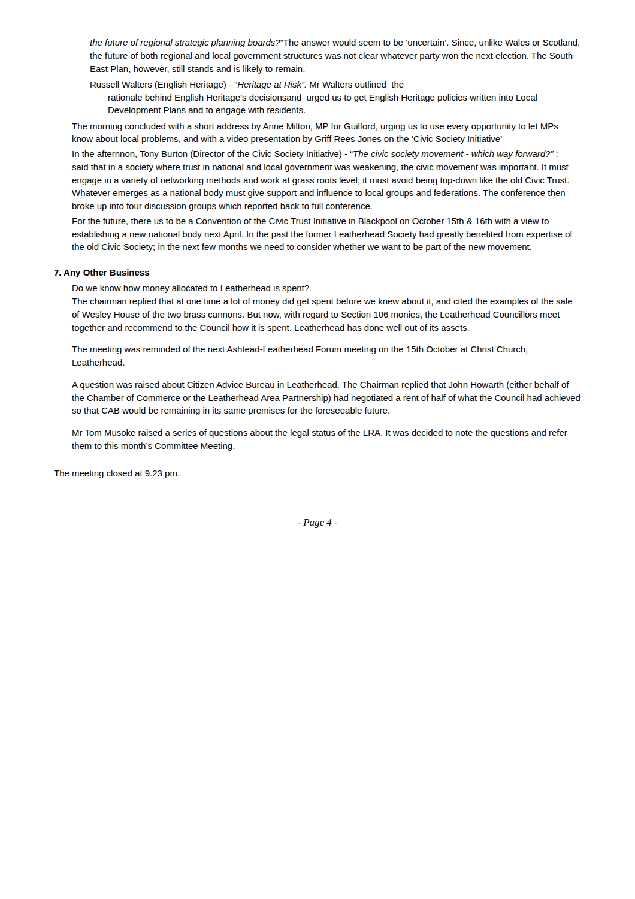the future of regional strategic planning boards?”The answer would seem to be ‘uncertain’. Since, unlike Wales or Scotland, the future of both regional and local government structures was not clear whatever party won the next election. The South East Plan, however, still stands and is likely to remain.
Russell Walters (English Heritage) - “Heritage at Risk”. Mr Walters outlined therationale behind English Heritage’s decisionsand urged us to get English Heritage policies written into Local Development Plans and to engage with residents.
The morning concluded with a short address by Anne Milton, MP for Guilford, urging us to use every opportunity to let MPs know about local problems, and with a video presentation by Griff Rees Jones on the ‘Civic Society Initiative’
In the afternnon, Tony Burton (Director of the Civic Society Initiative) - “The civic society movement - which way forward?” : said that in a society where trust in national and local government was weakening, the civic movement was important. It must engage in a variety of networking methods and work at grass roots level; it must avoid being top-down like the old Civic Trust. Whatever emerges as a national body must give support and influence to local groups and federations. The conference then broke up into four discussion groups which reported back to full conference.
For the future, there us to be a Convention of the Civic Trust Initiative in Blackpool on October 15th & 16th with a view to establishing a new national body next April. In the past the former Leatherhead Society had greatly benefited from expertise of the old Civic Society; in the next few months we need to consider whether we want to be part of the new movement.
7. Any Other Business
Do we know how money allocated to Leatherhead is spent?
The chairman replied that at one time a lot of money did get spent before we knew about it, and cited the examples of the sale of Wesley House of the two brass cannons. But now, with regard to Section 106 monies, the Leatherhead Councillors meet together and recommend to the Council how it is spent. Leatherhead has done well out of its assets.
The meeting was reminded of the next Ashtead-Leatherhead Forum meeting on the 15th October at Christ Church, Leatherhead.
A question was raised about Citizen Advice Bureau in Leatherhead. The Chairman replied that John Howarth (either behalf of the Chamber of Commerce or the Leatherhead Area Partnership) had negotiated a rent of half of what the Council had achieved so that CAB would be remaining in its same premises for the foreseeable future.
Mr Tom Musoke raised a series of questions about the legal status of the LRA. It was decided to note the questions and refer them to this month’s Committee Meeting.
The meeting closed at 9.23 pm.
- Page 4 -